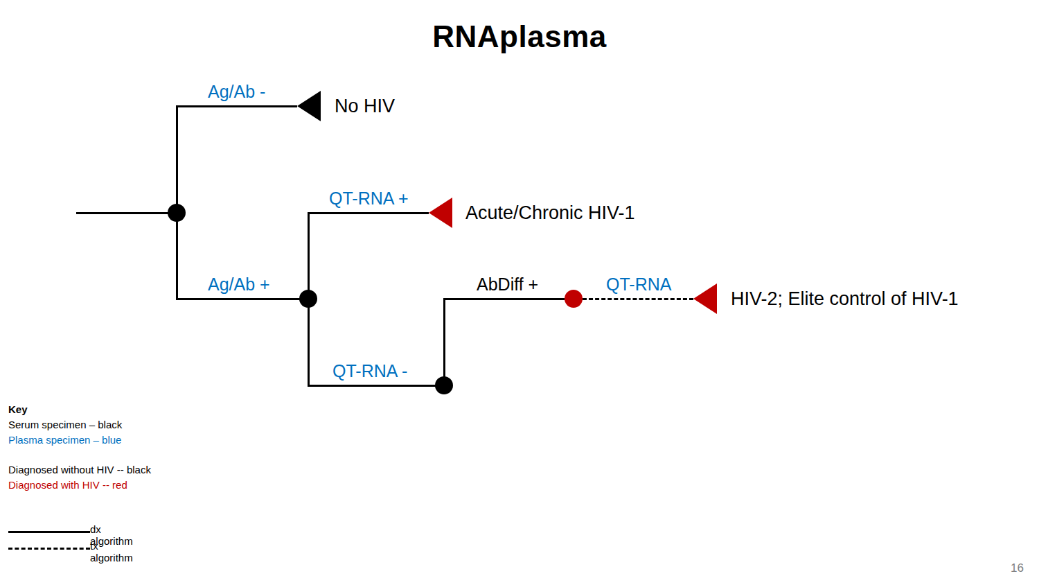RNAplasma
Ag/Ab - (top branch)
Ag/Ab -
No HIV
Ag/Ab +
QT-RNA +
Acute/Chronic HIV-1
QT-RNA -
AbDiff +
QT-RNA
HIV-2; Elite control of HIV-1
Key
Serum specimen – black
Plasma specimen – blue
Diagnosed without HIV -- black
Diagnosed with HIV -- red
dx algorithm
tx algorithm
16